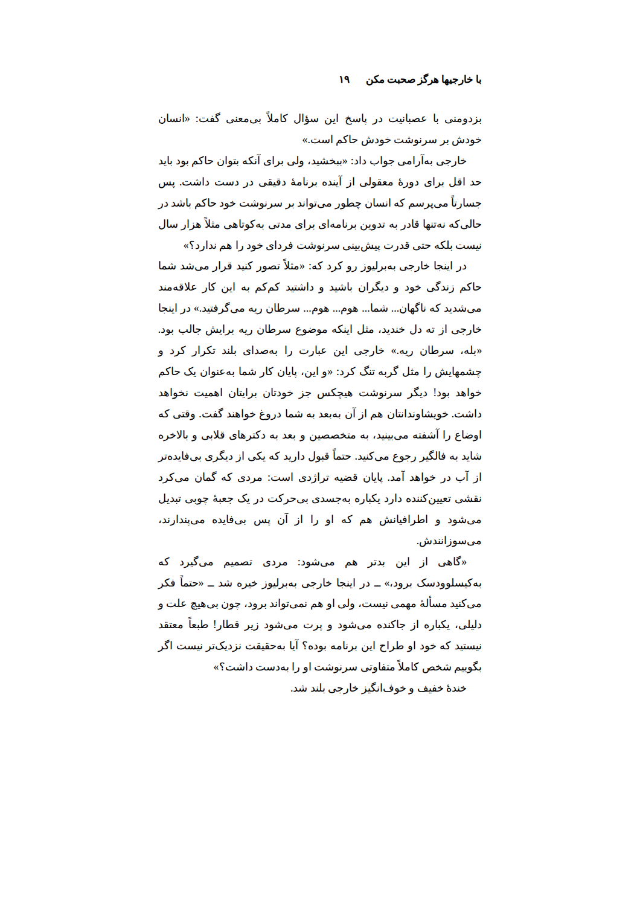با خارجیها هرگز صحبت مکن۱۹
بزدومنی با عصبانیت در پاسخ این سؤال کاملاً بی‌معنی گفت: «انسان خودش بر سرنوشت خودش حاکم است.»
خارجی به‌آرامی جواب داد: «ببخشید، ولی برای آنکه بتوان حاکم بود باید حد اقل برای دورهٔ معقولی از آینده برنامهٔ دقیقی در دست داشت. پس جسارتاً می‌پرسم که انسان چطور می‌تواند بر سرنوشت خود حاکم باشد در حالی‌که نه‌تنها قادر به تدوین برنامه‌ای برای مدتی به‌کوتاهی مثلاً هزار سال نیست بلکه حتی قدرت پیش‌بینی سرنوشت فردای خود را هم ندارد؟»
در اینجا خارجی به‌برلیوز رو کرد که: «مثلاً تصور کنید قرار می‌شد شما حاکم زندگی خود و دیگران باشید و داشتید کم‌کم به این کار علاقه‌مند می‌شدید که ناگهان... شما... هوم... هوم... سرطان ریه می‌گرفتید.» در اینجا خارجی از ته دل خندید، مثل اینکه موضوع سرطان ریه برایش جالب بود. «بله، سرطان ریه.» خارجی این عبارت را به‌صدای بلند تکرار کرد و چشمهایش را مثل گربه تنگ کرد: «و این، پایان کار شما به‌عنوان یک حاکم خواهد بود! دیگر سرنوشت هیچکس جز خودتان برایتان اهمیت نخواهد داشت. خویشاوندانتان هم از آن به‌بعد به شما دروغ خواهند گفت. وقتی که اوضاع را آشفته می‌بینید، به متخصصین و بعد به دکترهای قلابی و بالاخره شاید به فالگیر رجوع می‌کنید. حتماً قبول دارید که یکی از دیگری بی‌فایده‌تر از آب در خواهد آمد. پایان قضیه تراژدی است: مردی که گمان می‌کرد نقشی تعیین‌کننده دارد یکباره به‌جسدی بی‌حرکت در یک جعبهٔ چوبی تبدیل می‌شود و اطرافیانش هم که او را از آن پس بی‌فایده می‌پندارند، می‌سوزانندش.
«گاهی از این بدتر هم می‌شود: مردی تصمیم می‌گیرد که به‌کیسلوودسک برود،» ــ در اینجا خارجی به‌برلیوز خیره شد ــ «حتماً فکر می‌کنید مسألهٔ مهمی نیست، ولی او هم نمی‌تواند برود، چون بی‌هیچ علت و دلیلی، یکباره از جا‌کنده می‌شود و پرت می‌شود زیر قطار! طبعاً معتقد نیستید که خود او طراح این برنامه بوده؟ آیا به‌حقیقت نزدیک‌تر نیست اگر بگوییم شخص کاملاً متفاوتی سرنوشت او را به‌دست داشت؟»
خندهٔ خفیف و خوف‌انگیز خارجی بلند شد.